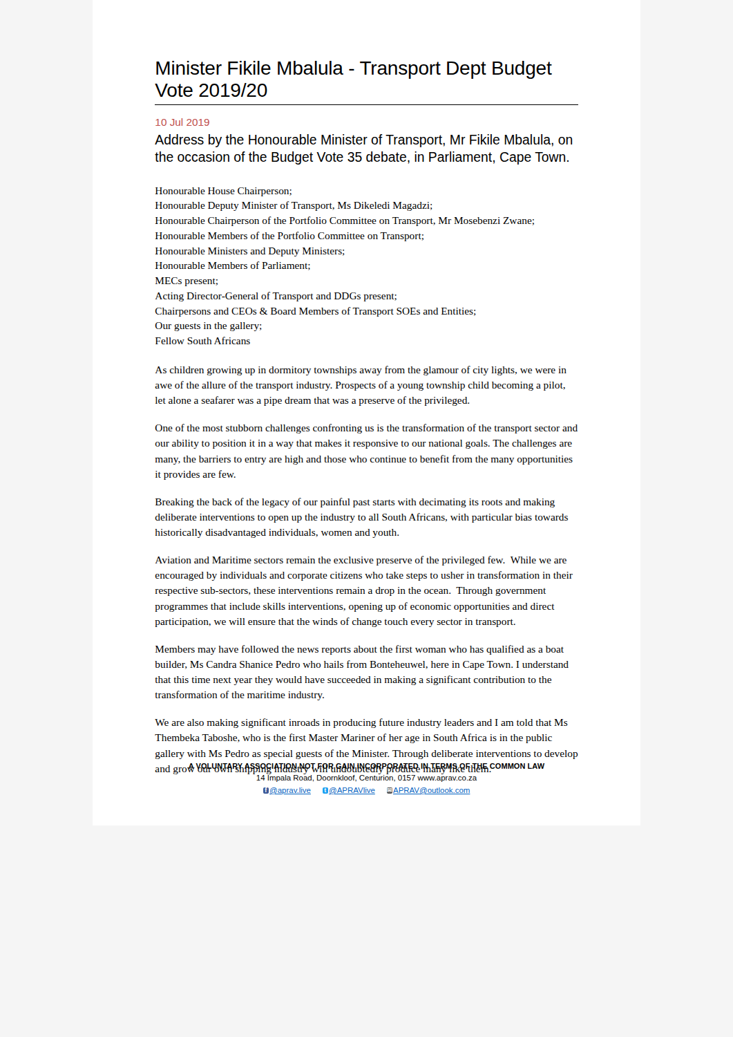Minister Fikile Mbalula - Transport Dept Budget Vote 2019/20
10 Jul 2019
Address by the Honourable Minister of Transport, Mr Fikile Mbalula, on the occasion of the Budget Vote 35 debate, in Parliament, Cape Town.
Honourable House Chairperson;
Honourable Deputy Minister of Transport, Ms Dikeledi Magadzi;
Honourable Chairperson of the Portfolio Committee on Transport, Mr Mosebenzi Zwane;
Honourable Members of the Portfolio Committee on Transport;
Honourable Ministers and Deputy Ministers;
Honourable Members of Parliament;
MECs present;
Acting Director-General of Transport and DDGs present;
Chairpersons and CEOs & Board Members of Transport SOEs and Entities;
Our guests in the gallery;
Fellow South Africans
As children growing up in dormitory townships away from the glamour of city lights, we were in awe of the allure of the transport industry. Prospects of a young township child becoming a pilot, let alone a seafarer was a pipe dream that was a preserve of the privileged.
One of the most stubborn challenges confronting us is the transformation of the transport sector and our ability to position it in a way that makes it responsive to our national goals. The challenges are many, the barriers to entry are high and those who continue to benefit from the many opportunities it provides are few.
Breaking the back of the legacy of our painful past starts with decimating its roots and making deliberate interventions to open up the industry to all South Africans, with particular bias towards historically disadvantaged individuals, women and youth.
Aviation and Maritime sectors remain the exclusive preserve of the privileged few. While we are encouraged by individuals and corporate citizens who take steps to usher in transformation in their respective sub-sectors, these interventions remain a drop in the ocean. Through government programmes that include skills interventions, opening up of economic opportunities and direct participation, we will ensure that the winds of change touch every sector in transport.
Members may have followed the news reports about the first woman who has qualified as a boat builder, Ms Candra Shanice Pedro who hails from Bonteheuwel, here in Cape Town. I understand that this time next year they would have succeeded in making a significant contribution to the transformation of the maritime industry.
We are also making significant inroads in producing future industry leaders and I am told that Ms Thembeka Taboshe, who is the first Master Mariner of her age in South Africa is in the public gallery with Ms Pedro as special guests of the Minister. Through deliberate interventions to develop and grow our own shipping industry will undoubtedly produce many like them.
A VOLUNTARY ASSOCIATION NOT FOR GAIN INCORPORATED IN TERMS OF THE COMMON LAW
14 Impala Road, Doornkloof, Centurion, 0157 www.aprav.co.za
f@aprav.live t@APRAVlive ✉APRAV@outlook.com